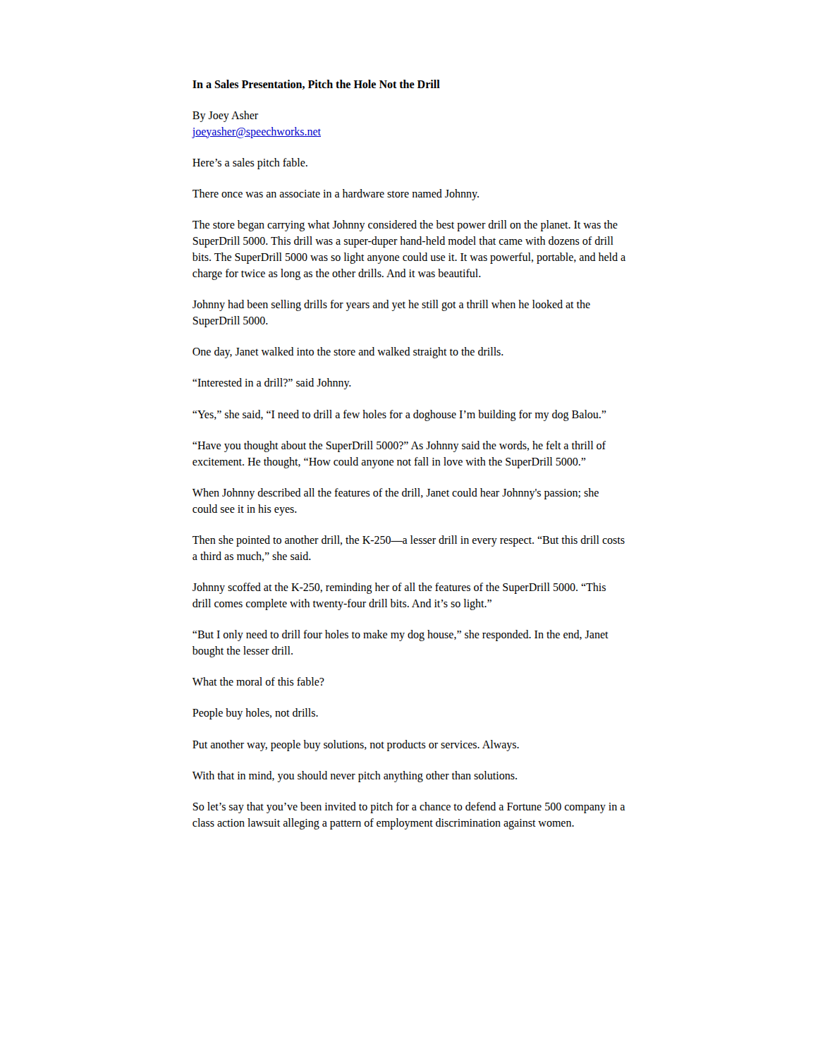In a Sales Presentation, Pitch the Hole Not the Drill
By Joey Asher
joeyasher@speechworks.net
Here’s a sales pitch fable.
There once was an associate in a hardware store named Johnny.
The store began carrying what Johnny considered the best power drill on the planet. It was the SuperDrill 5000. This drill was a super-duper hand-held model that came with dozens of drill bits. The SuperDrill 5000 was so light anyone could use it. It was powerful, portable, and held a charge for twice as long as the other drills. And it was beautiful.
Johnny had been selling drills for years and yet he still got a thrill when he looked at the SuperDrill 5000.
One day, Janet walked into the store and walked straight to the drills.
“Interested in a drill?” said Johnny.
“Yes,” she said, “I need to drill a few holes for a doghouse I’m building for my dog Balou.”
“Have you thought about the SuperDrill 5000?” As Johnny said the words, he felt a thrill of excitement. He thought, “How could anyone not fall in love with the SuperDrill 5000.”
When Johnny described all the features of the drill, Janet could hear Johnny's passion; she could see it in his eyes.
Then she pointed to another drill, the K-250—a lesser drill in every respect. “But this drill costs a third as much,” she said.
Johnny scoffed at the K-250, reminding her of all the features of the SuperDrill 5000. “This drill comes complete with twenty-four drill bits. And it’s so light.”
“But I only need to drill four holes to make my dog house,” she responded. In the end, Janet bought the lesser drill.
What the moral of this fable?
People buy holes, not drills.
Put another way, people buy solutions, not products or services. Always.
With that in mind, you should never pitch anything other than solutions.
So let’s say that you’ve been invited to pitch for a chance to defend a Fortune 500 company in a class action lawsuit alleging a pattern of employment discrimination against women.